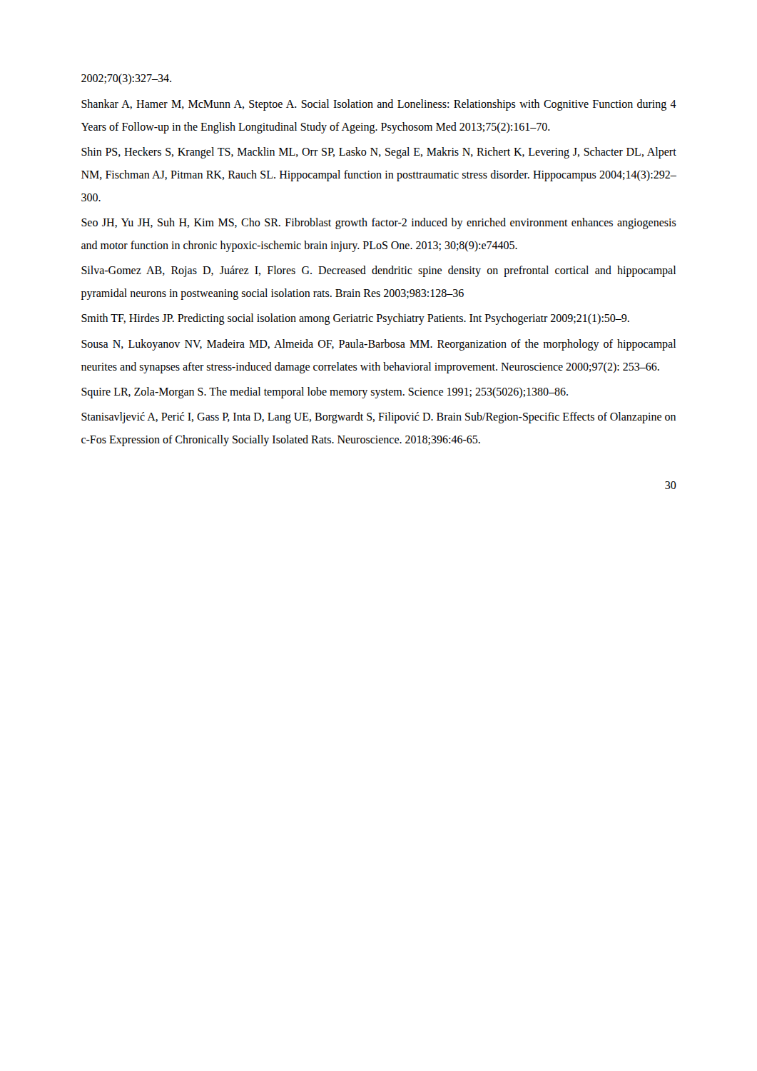2002;70(3):327–34.
Shankar A, Hamer M, McMunn A, Steptoe A. Social Isolation and Loneliness: Relationships with Cognitive Function during 4 Years of Follow-up in the English Longitudinal Study of Ageing. Psychosom Med 2013;75(2):161–70.
Shin PS, Heckers S, Krangel TS, Macklin ML, Orr SP, Lasko N, Segal E, Makris N, Richert K, Levering J, Schacter DL, Alpert NM, Fischman AJ, Pitman RK, Rauch SL. Hippocampal function in posttraumatic stress disorder. Hippocampus 2004;14(3):292–300.
Seo JH, Yu JH, Suh H, Kim MS, Cho SR. Fibroblast growth factor-2 induced by enriched environment enhances angiogenesis and motor function in chronic hypoxic-ischemic brain injury. PLoS One. 2013; 30;8(9):e74405.
Silva-Gomez AB, Rojas D, Juárez I, Flores G. Decreased dendritic spine density on prefrontal cortical and hippocampal pyramidal neurons in postweaning social isolation rats. Brain Res 2003;983:128–36
Smith TF, Hirdes JP. Predicting social isolation among Geriatric Psychiatry Patients. Int Psychogeriatr 2009;21(1):50–9.
Sousa N, Lukoyanov NV, Madeira MD, Almeida OF, Paula-Barbosa MM. Reorganization of the morphology of hippocampal neurites and synapses after stress-induced damage correlates with behavioral improvement. Neuroscience 2000;97(2): 253–66.
Squire LR, Zola-Morgan S. The medial temporal lobe memory system. Science 1991; 253(5026);1380–86.
Stanisavljević A, Perić I, Gass P, Inta D, Lang UE, Borgwardt S, Filipović D. Brain Sub/Region-Specific Effects of Olanzapine on c-Fos Expression of Chronically Socially Isolated Rats. Neuroscience. 2018;396:46-65.
30